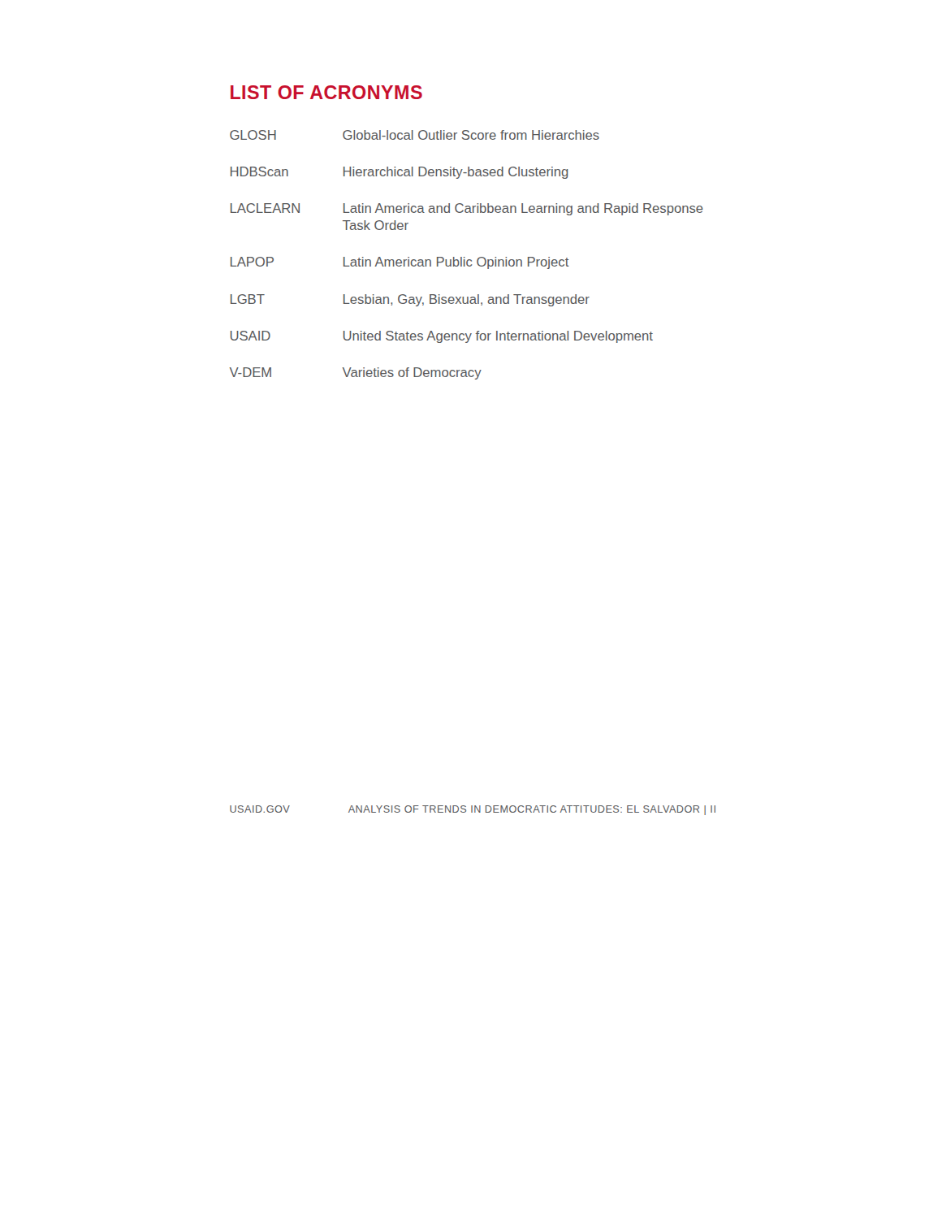LIST OF ACRONYMS
GLOSH
Global-local Outlier Score from Hierarchies
HDBScan
Hierarchical Density-based Clustering
LACLEARN
Latin America and Caribbean Learning and Rapid Response Task Order
LAPOP
Latin American Public Opinion Project
LGBT
Lesbian, Gay, Bisexual, and Transgender
USAID
United States Agency for International Development
V-DEM
Varieties of Democracy
USAID.GOV ANALYSIS OF TRENDS IN DEMOCRATIC ATTITUDES: EL SALVADOR | ii